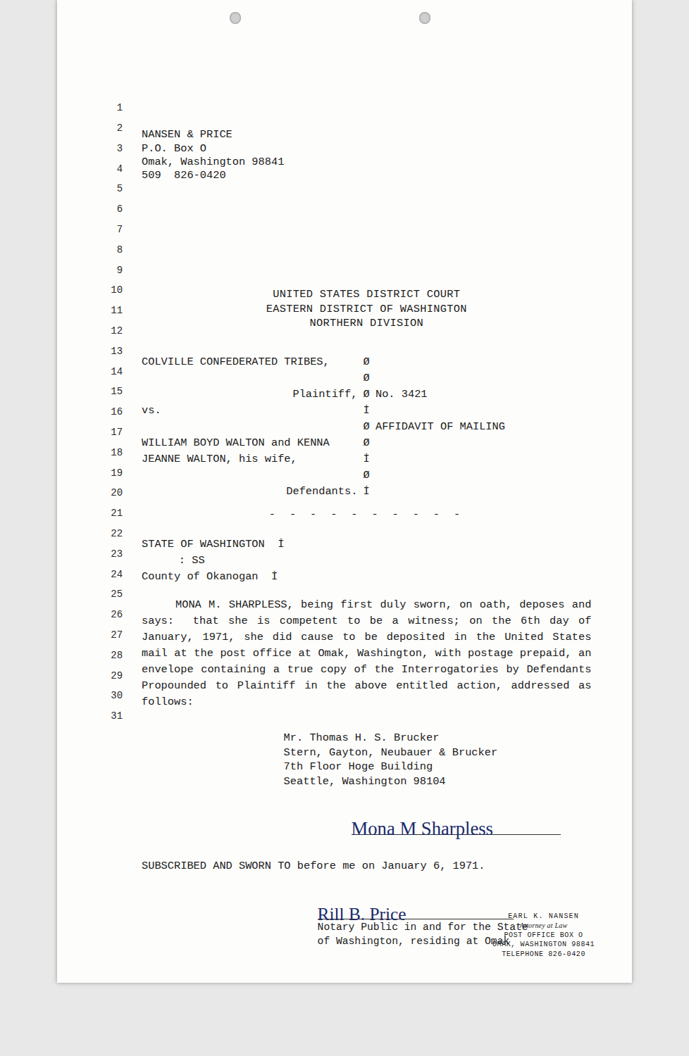1
2
3
4
5
6
7
8
9
10
11
12
13
14
15
16
17
18
19
20
21
22
23
24
25
26
27
28
29
30
31
NANSEN & PRICE
P.O. Box O
Omak, Washington 98841
509 826-0420
UNITED STATES DISTRICT COURT
EASTERN DISTRICT OF WASHINGTON
NORTHERN DIVISION
| COLVILLE CONFEDERATED TRIBES, | Ø | |
| | Ø | |
| Plaintiff, | Ø | No. 3421 |
| vs. | İ | |
| | Ø | AFFIDAVIT OF MAILING |
| WILLIAM BOYD WALTON and KENNA | Ø | |
| JEANNE WALTON, his wife, | İ | |
| | Ø | |
| Defendants. | İ | |
- - - - - - - - - -
STATE OF WASHINGTON İ
: SS
County of Okanogan İ
MONA M. SHARPLESS, being first duly sworn, on oath, deposes and says: that she is competent to be a witness; on the 6th day of January, 1971, she did cause to be deposited in the United States mail at the post office at Omak, Washington, with postage prepaid, an envelope containing a true copy of the Interrogatories by Defendants Propounded to Plaintiff in the above entitled action, addressed as follows:
Mr. Thomas H. S. Brucker
Stern, Gayton, Neubauer & Brucker
7th Floor Hoge Building
Seattle, Washington 98104
Mona M Sharpless
SUBSCRIBED AND SWORN TO before me on January 6, 1971.
Rill B. Price
Notary Public in and for the State
of Washington, residing at Omak
EARL K. NANSEN
Attorney at Law
POST OFFICE BOX O
OMAK, WASHINGTON 98841
TELEPHONE 826-0420